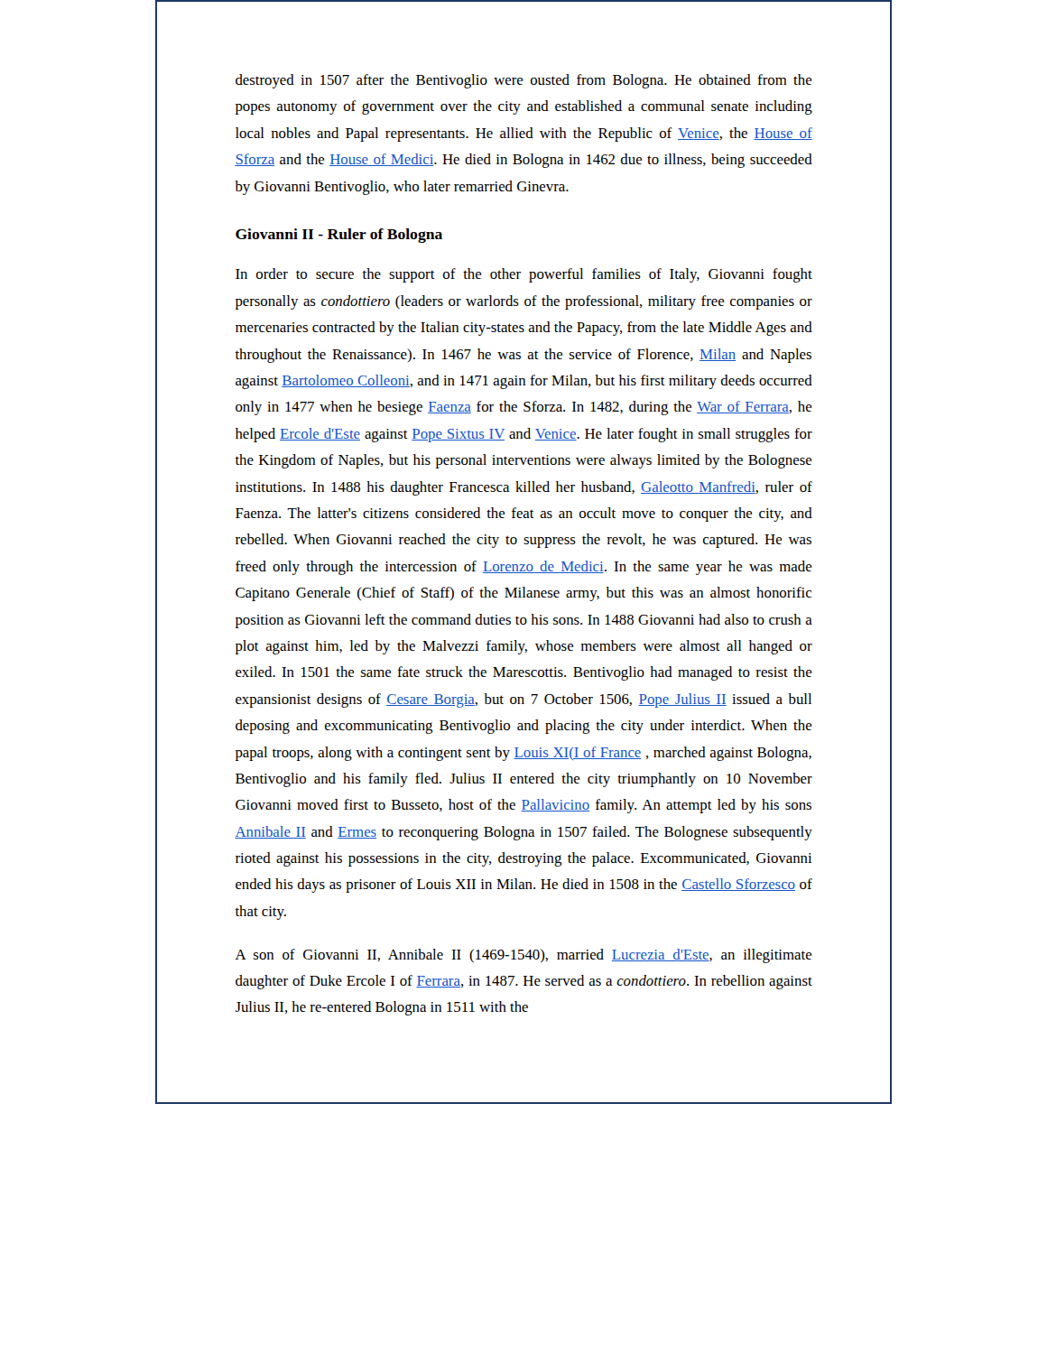destroyed in 1507 after the Bentivoglio were ousted from Bologna. He obtained from the popes autonomy of government over the city and established a communal senate including local nobles and Papal representants. He allied with the Republic of Venice, the House of Sforza and the House of Medici. He died in Bologna in 1462 due to illness, being succeeded by Giovanni Bentivoglio, who later remarried Ginevra.
Giovanni II - Ruler of Bologna
In order to secure the support of the other powerful families of Italy, Giovanni fought personally as condottiero (leaders or warlords of the professional, military free companies or mercenaries contracted by the Italian city-states and the Papacy, from the late Middle Ages and throughout the Renaissance). In 1467 he was at the service of Florence, Milan and Naples against Bartolomeo Colleoni, and in 1471 again for Milan, but his first military deeds occurred only in 1477 when he besiege Faenza for the Sforza. In 1482, during the War of Ferrara, he helped Ercole d'Este against Pope Sixtus IV and Venice. He later fought in small struggles for the Kingdom of Naples, but his personal interventions were always limited by the Bolognese institutions. In 1488 his daughter Francesca killed her husband, Galeotto Manfredi, ruler of Faenza. The latter's citizens considered the feat as an occult move to conquer the city, and rebelled. When Giovanni reached the city to suppress the revolt, he was captured. He was freed only through the intercession of Lorenzo de Medici. In the same year he was made Capitano Generale (Chief of Staff) of the Milanese army, but this was an almost honorific position as Giovanni left the command duties to his sons. In 1488 Giovanni had also to crush a plot against him, led by the Malvezzi family, whose members were almost all hanged or exiled. In 1501 the same fate struck the Marescottis. Bentivoglio had managed to resist the expansionist designs of Cesare Borgia, but on 7 October 1506, Pope Julius II issued a bull deposing and excommunicating Bentivoglio and placing the city under interdict. When the papal troops, along with a contingent sent by Louis XI(I of France , marched against Bologna, Bentivoglio and his family fled. Julius II entered the city triumphantly on 10 November Giovanni moved first to Busseto, host of the Pallavicino family. An attempt led by his sons Annibale II and Ermes to reconquering Bologna in 1507 failed. The Bolognese subsequently rioted against his possessions in the city, destroying the palace. Excommunicated, Giovanni ended his days as prisoner of Louis XII in Milan. He died in 1508 in the Castello Sforzesco of that city.
A son of Giovanni II, Annibale II (1469-1540), married Lucrezia d'Este, an illegitimate daughter of Duke Ercole I of Ferrara, in 1487. He served as a condottiero. In rebellion against Julius II, he re-entered Bologna in 1511 with the